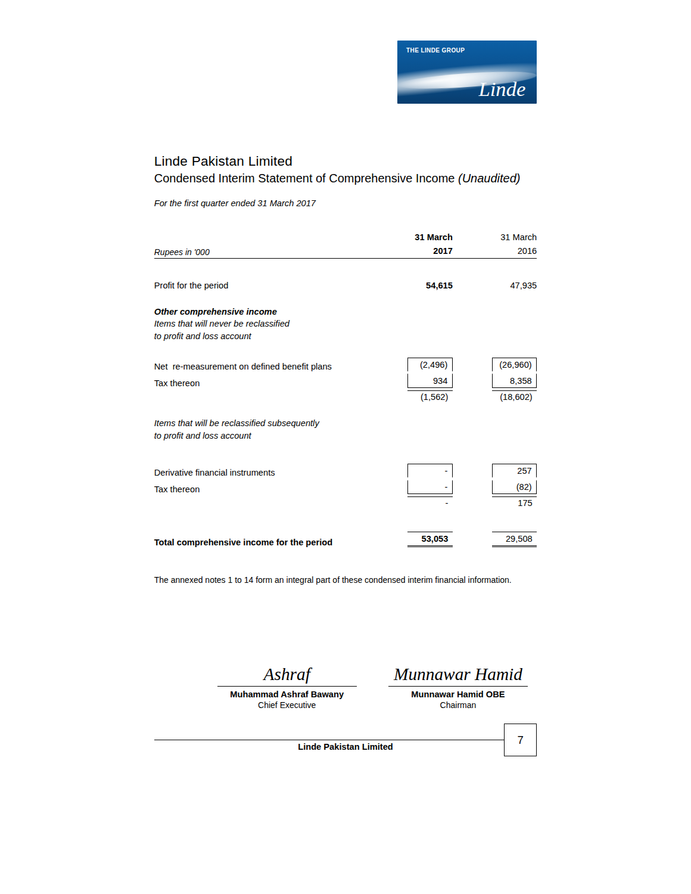THE LINDE GROUP
Linde
Linde Pakistan Limited
Condensed Interim Statement of Comprehensive Income (Unaudited)
For the first quarter ended 31 March 2017
| | 31 March | 31 March |
| Rupees in '000 | 2017 | 2016 |
| Profit for the period | 54,615 | 47,935 |
| Other comprehensive income | | |
| Items that will never be reclassified | | |
| to profit and loss account | | |
| Net re-measurement on defined benefit plans | (2,496) | (26,960) |
| Tax thereon | 934 | 8,358 |
| | (1,562) | (18,602) |
| Items that will be reclassified subsequently | | |
| to profit and loss account | | |
| Derivative financial instruments | - | 257 |
| Tax thereon | - | (82) |
| | - | 175 |
| Total comprehensive income for the period | 53,053 | 29,508 |
The annexed notes 1 to 14 form an integral part of these condensed interim financial information.
Ashraf
Muhammad Ashraf Bawany
Chief Executive
Munnawar Hamid
Munnawar Hamid OBE
Chairman
Linde Pakistan Limited
7